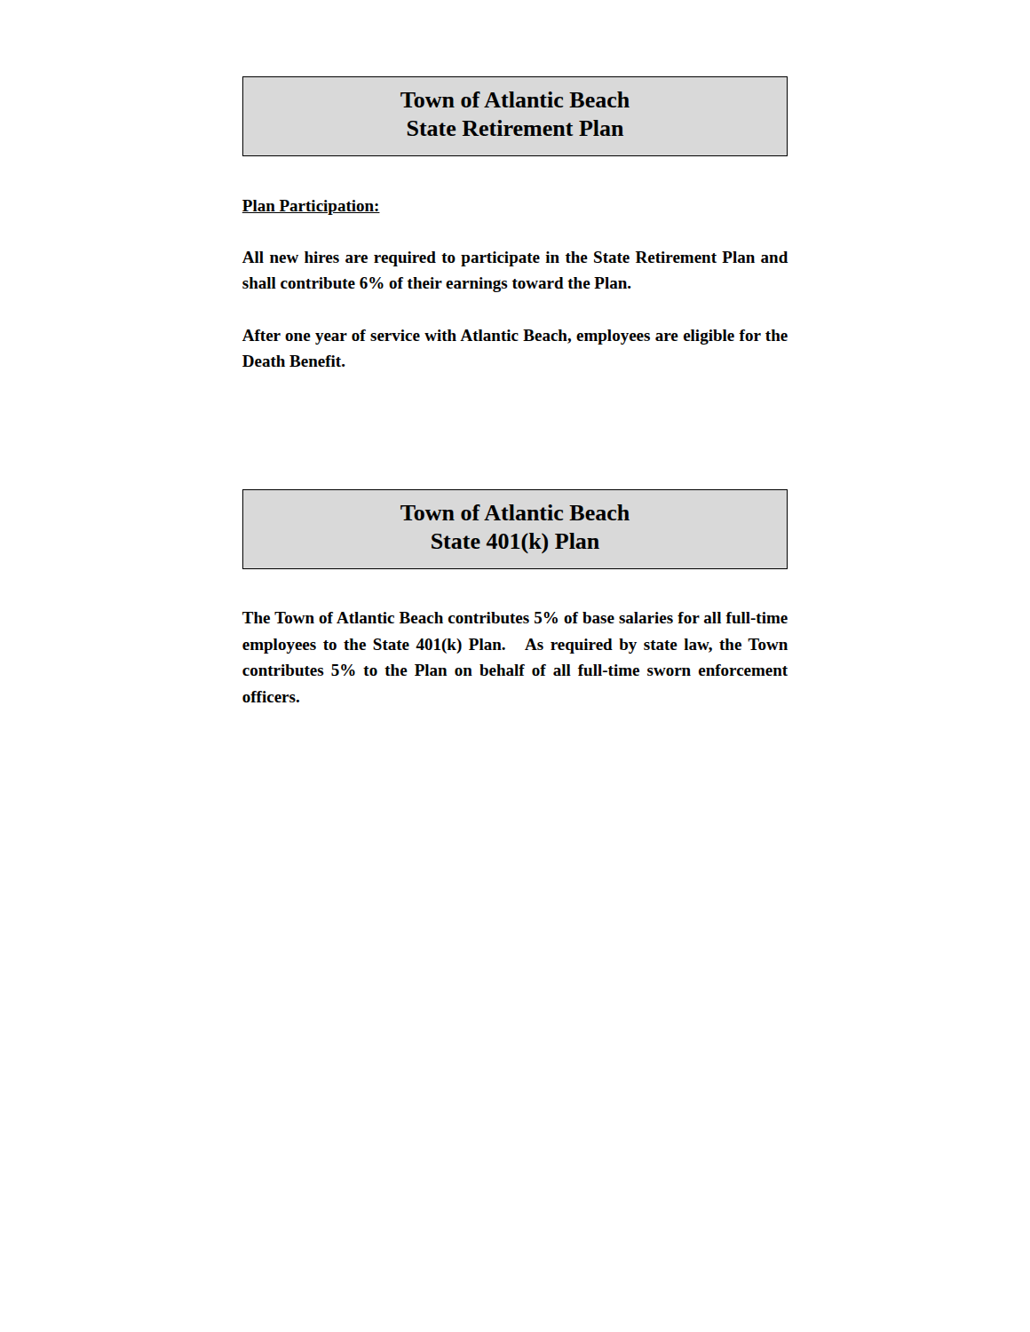Town of Atlantic Beach State Retirement Plan
Plan Participation:
All new hires are required to participate in the State Retirement Plan and shall contribute 6% of their earnings toward the Plan.
After one year of service with Atlantic Beach, employees are eligible for the Death Benefit.
Town of Atlantic Beach State 401(k) Plan
The Town of Atlantic Beach contributes 5% of base salaries for all full-time employees to the State 401(k) Plan. As required by state law, the Town contributes 5% to the Plan on behalf of all full-time sworn enforcement officers.